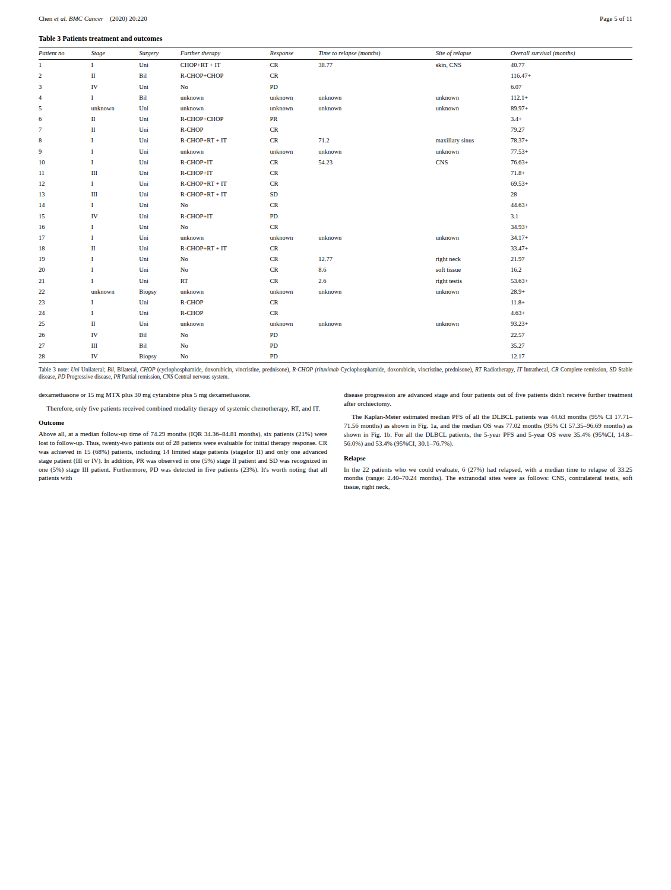Chen et al. BMC Cancer (2020) 20:220
Page 5 of 11
Table 3 Patients treatment and outcomes
| Patient no | Stage | Surgery | Further therapy | Response | Time to relapse (months) | Site of relapse | Overall survival (months) |
| --- | --- | --- | --- | --- | --- | --- | --- |
| 1 | I | Uni | CHOP+RT + IT | CR | 38.77 | skin, CNS | 40.77 |
| 2 | II | Bil | R-CHOP+CHOP | CR | | | 116.47+ |
| 3 | IV | Uni | No | PD | | | 6.07 |
| 4 | I | Bil | unknown | unknown | unknown | unknown | 112.1+ |
| 5 | unknown | Uni | unknown | unknown | unknown | unknown | 89.97+ |
| 6 | II | Uni | R-CHOP+CHOP | PR | | | 3.4+ |
| 7 | II | Uni | R-CHOP | CR | | | 79.27 |
| 8 | I | Uni | R-CHOP+RT + IT | CR | 71.2 | maxillary sinus | 78.37+ |
| 9 | I | Uni | unknown | unknown | unknown | unknown | 77.53+ |
| 10 | I | Uni | R-CHOP+IT | CR | 54.23 | CNS | 76.63+ |
| 11 | III | Uni | R-CHOP+IT | CR | | | 71.8+ |
| 12 | I | Uni | R-CHOP+RT + IT | CR | | | 69.53+ |
| 13 | III | Uni | R-CHOP+RT + IT | SD | | | 28 |
| 14 | I | Uni | No | CR | | | 44.63+ |
| 15 | IV | Uni | R-CHOP+IT | PD | | | 3.1 |
| 16 | I | Uni | No | CR | | | 34.93+ |
| 17 | I | Uni | unknown | unknown | unknown | unknown | 34.17+ |
| 18 | II | Uni | R-CHOP+RT + IT | CR | | | 33.47+ |
| 19 | I | Uni | No | CR | 12.77 | right neck | 21.97 |
| 20 | I | Uni | No | CR | 8.6 | soft tissue | 16.2 |
| 21 | I | Uni | RT | CR | 2.6 | right testis | 53.63+ |
| 22 | unknown | Biopsy | unknown | unknown | unknown | unknown | 28.9+ |
| 23 | I | Uni | R-CHOP | CR | | | 11.8+ |
| 24 | I | Uni | R-CHOP | CR | | | 4.63+ |
| 25 | II | Uni | unknown | unknown | unknown | unknown | 93.23+ |
| 26 | IV | Bil | No | PD | | | 22.57 |
| 27 | III | Bil | No | PD | | | 35.27 |
| 28 | IV | Biopsy | No | PD | | | 12.17 |
Table 3 note: Uni Unilateral; Bil, Bilateral, CHOP (cyclophosphamide, doxorubicin, vincristine, prednisone), R-CHOP (rituximab Cyclophosphamide, doxorubicin, vincristine, prednisone), RT Radiotherapy, IT Intrathecal, CR Complete remission, SD Stable disease, PD Progressive disease, PR Partial remission, CNS Central nervous system.
dexamethasone or 15 mg MTX plus 30 mg cytarabine plus 5 mg dexamethasone.
Therefore, only five patients received combined modality therapy of systemic chemotherapy, RT, and IT.
Outcome
Above all, at a median follow-up time of 74.29 months (IQR 34.36–84.81 months), six patients (21%) were lost to follow-up. Thus, twenty-two patients out of 28 patients were evaluable for initial therapy response. CR was achieved in 15 (68%) patients, including 14 limited stage patients (stageIor II) and only one advanced stage patient (III or IV). In addition, PR was observed in one (5%) stage II patient and SD was recognized in one (5%) stage III patient. Furthermore, PD was detected in five patients (23%). It's worth noting that all patients with
disease progression are advanced stage and four patients out of five patients didn't receive further treatment after orchiectomy.
The Kaplan-Meier estimated median PFS of all the DLBCL patients was 44.63 months (95% CI 17.71–71.56 months) as shown in Fig. 1a, and the median OS was 77.02 months (95% CI 57.35–96.69 months) as shown in Fig. 1b. For all the DLBCL patients, the 5-year PFS and 5-year OS were 35.4% (95%CI, 14.8–56.0%) and 53.4% (95%CI, 30.1–76.7%).
Relapse
In the 22 patients who we could evaluate, 6 (27%) had relapsed, with a median time to relapse of 33.25 months (range: 2.40–70.24 months). The extranodal sites were as follows: CNS, contralateral testis, soft tissue, right neck,